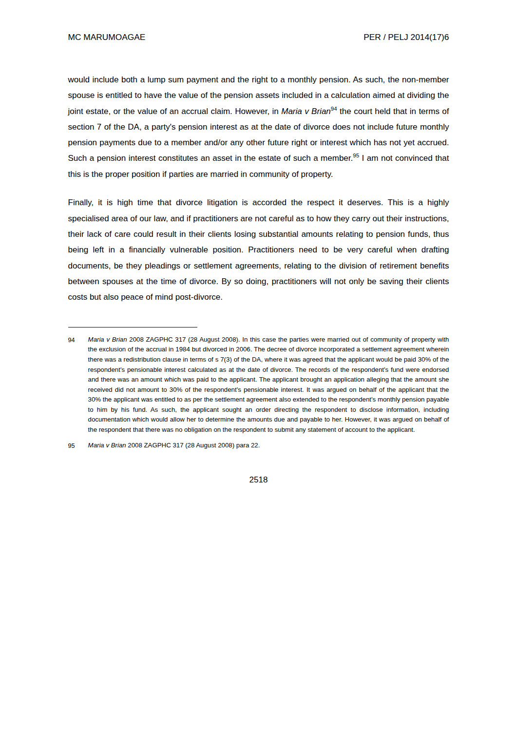MC Marumoagae PER / PELJ 2014(17)6
would include both a lump sum payment and the right to a monthly pension. As such, the non-member spouse is entitled to have the value of the pension assets included in a calculation aimed at dividing the joint estate, or the value of an accrual claim. However, in Maria v Brian94 the court held that in terms of section 7 of the DA, a party's pension interest as at the date of divorce does not include future monthly pension payments due to a member and/or any other future right or interest which has not yet accrued. Such a pension interest constitutes an asset in the estate of such a member.95 I am not convinced that this is the proper position if parties are married in community of property.
Finally, it is high time that divorce litigation is accorded the respect it deserves. This is a highly specialised area of our law, and if practitioners are not careful as to how they carry out their instructions, their lack of care could result in their clients losing substantial amounts relating to pension funds, thus being left in a financially vulnerable position. Practitioners need to be very careful when drafting documents, be they pleadings or settlement agreements, relating to the division of retirement benefits between spouses at the time of divorce. By so doing, practitioners will not only be saving their clients costs but also peace of mind post-divorce.
94
Maria v Brian 2008 ZAGPHC 317 (28 August 2008). In this case the parties were married out of community of property with the exclusion of the accrual in 1984 but divorced in 2006. The decree of divorce incorporated a settlement agreement wherein there was a redistribution clause in terms of s 7(3) of the DA, where it was agreed that the applicant would be paid 30% of the respondent's pensionable interest calculated as at the date of divorce. The records of the respondent's fund were endorsed and there was an amount which was paid to the applicant. The applicant brought an application alleging that the amount she received did not amount to 30% of the respondent's pensionable interest. It was argued on behalf of the applicant that the 30% the applicant was entitled to as per the settlement agreement also extended to the respondent's monthly pension payable to him by his fund. As such, the applicant sought an order directing the respondent to disclose information, including documentation which would allow her to determine the amounts due and payable to her. However, it was argued on behalf of the respondent that there was no obligation on the respondent to submit any statement of account to the applicant.
95
Maria v Brian 2008 ZAGPHC 317 (28 August 2008) para 22.
2518